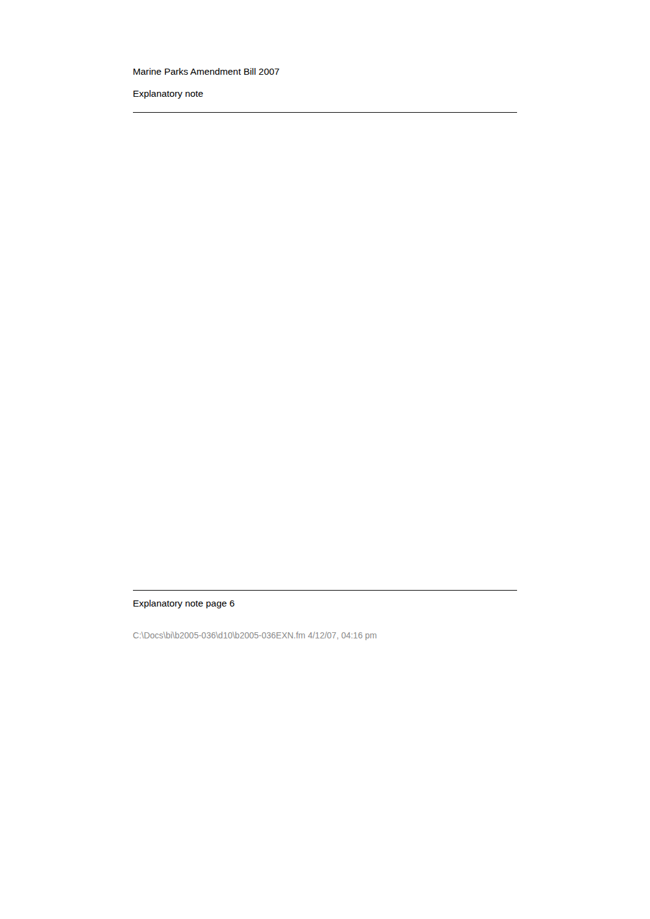Marine Parks Amendment Bill 2007
Explanatory note
Explanatory note page 6
C:\Docs\bi\b2005-036\d10\b2005-036EXN.fm 4/12/07, 04:16 pm